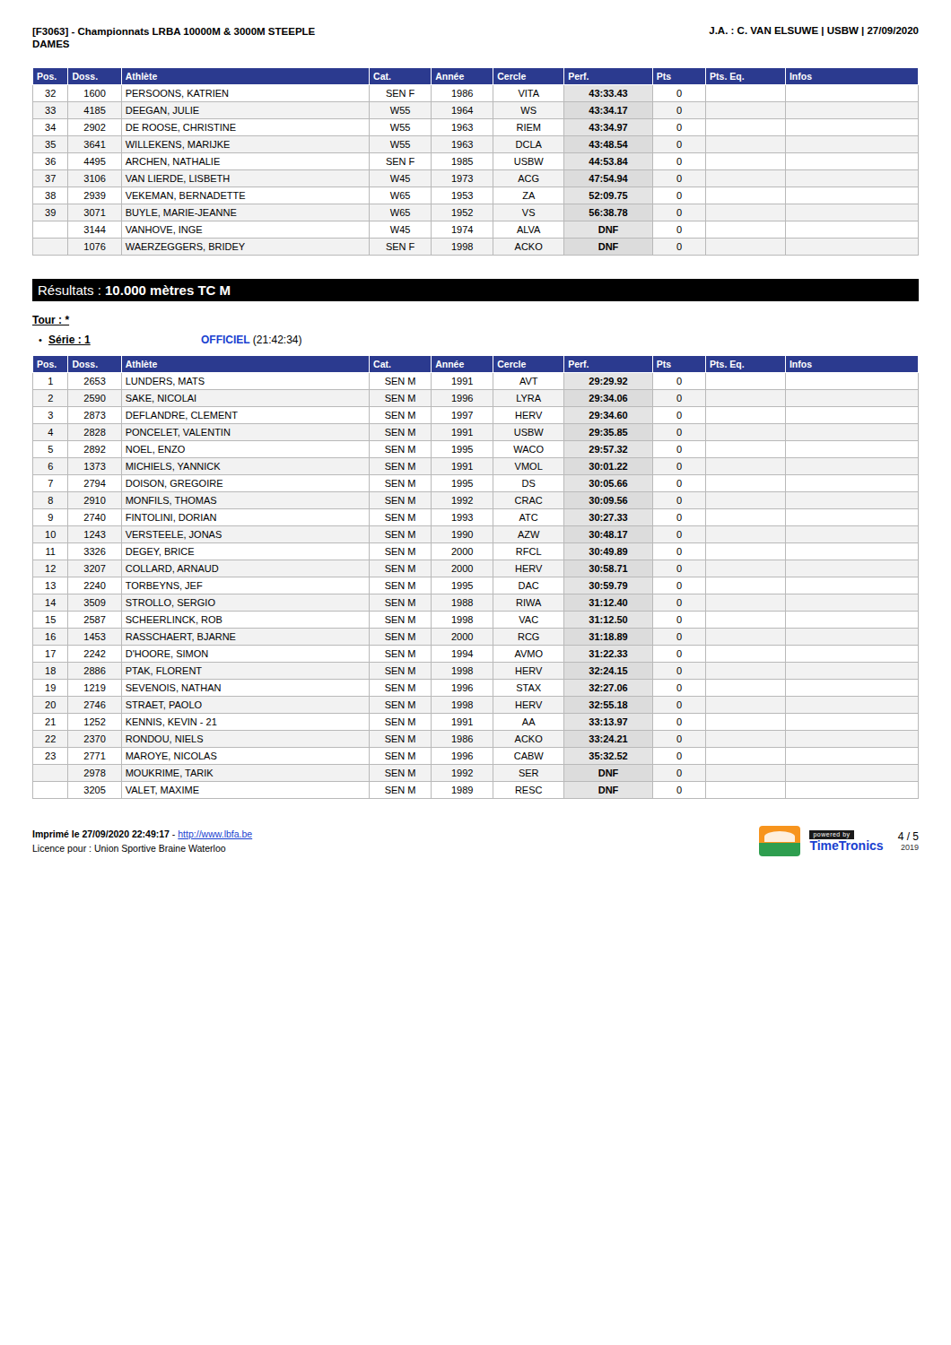[F3063] - Championnats LRBA 10000M & 3000M STEEPLE
DAMES
J.A. : C. VAN ELSUWE | USBW | 27/09/2020
| Pos. | Doss. | Athlète | Cat. | Année | Cercle | Perf. | Pts | Pts. Eq. | Infos |
| --- | --- | --- | --- | --- | --- | --- | --- | --- | --- |
| 32 | 1600 | PERSOONS, KATRIEN | SEN F | 1986 | VITA | 43:33.43 | 0 | | |
| 33 | 4185 | DEEGAN, JULIE | W55 | 1964 | WS | 43:34.17 | 0 | | |
| 34 | 2902 | DE ROOSE, CHRISTINE | W55 | 1963 | RIEM | 43:34.97 | 0 | | |
| 35 | 3641 | WILLEKENS, MARIJKE | W55 | 1963 | DCLA | 43:48.54 | 0 | | |
| 36 | 4495 | ARCHEN, NATHALIE | SEN F | 1985 | USBW | 44:53.84 | 0 | | |
| 37 | 3106 | VAN LIERDE, LISBETH | W45 | 1973 | ACG | 47:54.94 | 0 | | |
| 38 | 2939 | VEKEMAN, BERNADETTE | W65 | 1953 | ZA | 52:09.75 | 0 | | |
| 39 | 3071 | BUYLE, MARIE-JEANNE | W65 | 1952 | VS | 56:38.78 | 0 | | |
| | 3144 | VANHOVE, INGE | W45 | 1974 | ALVA | DNF | 0 | | |
| | 1076 | WAERZEGGERS, BRIDEY | SEN F | 1998 | ACKO | DNF | 0 | | |
Résultats : 10.000 mètres TC M
Tour : *
•
Série : 1
OFFICIEL (21:42:34)
| Pos. | Doss. | Athlète | Cat. | Année | Cercle | Perf. | Pts | Pts. Eq. | Infos |
| --- | --- | --- | --- | --- | --- | --- | --- | --- | --- |
| 1 | 2653 | LUNDERS, MATS | SEN M | 1991 | AVT | 29:29.92 | 0 | | |
| 2 | 2590 | SAKE, NICOLAI | SEN M | 1996 | LYRA | 29:34.06 | 0 | | |
| 3 | 2873 | DEFLANDRE, CLEMENT | SEN M | 1997 | HERV | 29:34.60 | 0 | | |
| 4 | 2828 | PONCELET, VALENTIN | SEN M | 1991 | USBW | 29:35.85 | 0 | | |
| 5 | 2892 | NOEL, ENZO | SEN M | 1995 | WACO | 29:57.32 | 0 | | |
| 6 | 1373 | MICHIELS, YANNICK | SEN M | 1991 | VMOL | 30:01.22 | 0 | | |
| 7 | 2794 | DOISON, GREGOIRE | SEN M | 1995 | DS | 30:05.66 | 0 | | |
| 8 | 2910 | MONFILS, THOMAS | SEN M | 1992 | CRAC | 30:09.56 | 0 | | |
| 9 | 2740 | FINTOLINI, DORIAN | SEN M | 1993 | ATC | 30:27.33 | 0 | | |
| 10 | 1243 | VERSTEELE, JONAS | SEN M | 1990 | AZW | 30:48.17 | 0 | | |
| 11 | 3326 | DEGEY, BRICE | SEN M | 2000 | RFCL | 30:49.89 | 0 | | |
| 12 | 3207 | COLLARD, ARNAUD | SEN M | 2000 | HERV | 30:58.71 | 0 | | |
| 13 | 2240 | TORBEYNS, JEF | SEN M | 1995 | DAC | 30:59.79 | 0 | | |
| 14 | 3509 | STROLLO, SERGIO | SEN M | 1988 | RIWA | 31:12.40 | 0 | | |
| 15 | 2587 | SCHEERLINCK, ROB | SEN M | 1998 | VAC | 31:12.50 | 0 | | |
| 16 | 1453 | RASSCHAERT, BJARNE | SEN M | 2000 | RCG | 31:18.89 | 0 | | |
| 17 | 2242 | D'HOORE, SIMON | SEN M | 1994 | AVMO | 31:22.33 | 0 | | |
| 18 | 2886 | PTAK, FLORENT | SEN M | 1998 | HERV | 32:24.15 | 0 | | |
| 19 | 1219 | SEVENOIS, NATHAN | SEN M | 1996 | STAX | 32:27.06 | 0 | | |
| 20 | 2746 | STRAET, PAOLO | SEN M | 1998 | HERV | 32:55.18 | 0 | | |
| 21 | 1252 | KENNIS, KEVIN - 21 | SEN M | 1991 | AA | 33:13.97 | 0 | | |
| 22 | 2370 | RONDOU, NIELS | SEN M | 1986 | ACKO | 33:24.21 | 0 | | |
| 23 | 2771 | MAROYE, NICOLAS | SEN M | 1996 | CABW | 35:32.52 | 0 | | |
| | 2978 | MOUKRIME, TARIK | SEN M | 1992 | SER | DNF | 0 | | |
| | 3205 | VALET, MAXIME | SEN M | 1989 | RESC | DNF | 0 | | |
Imprimé le 27/09/2020 22:49:17 - http://www.lbfa.be
Licence pour : Union Sportive Braine Waterloo
powered by
TimeTronics
4 / 5
2019